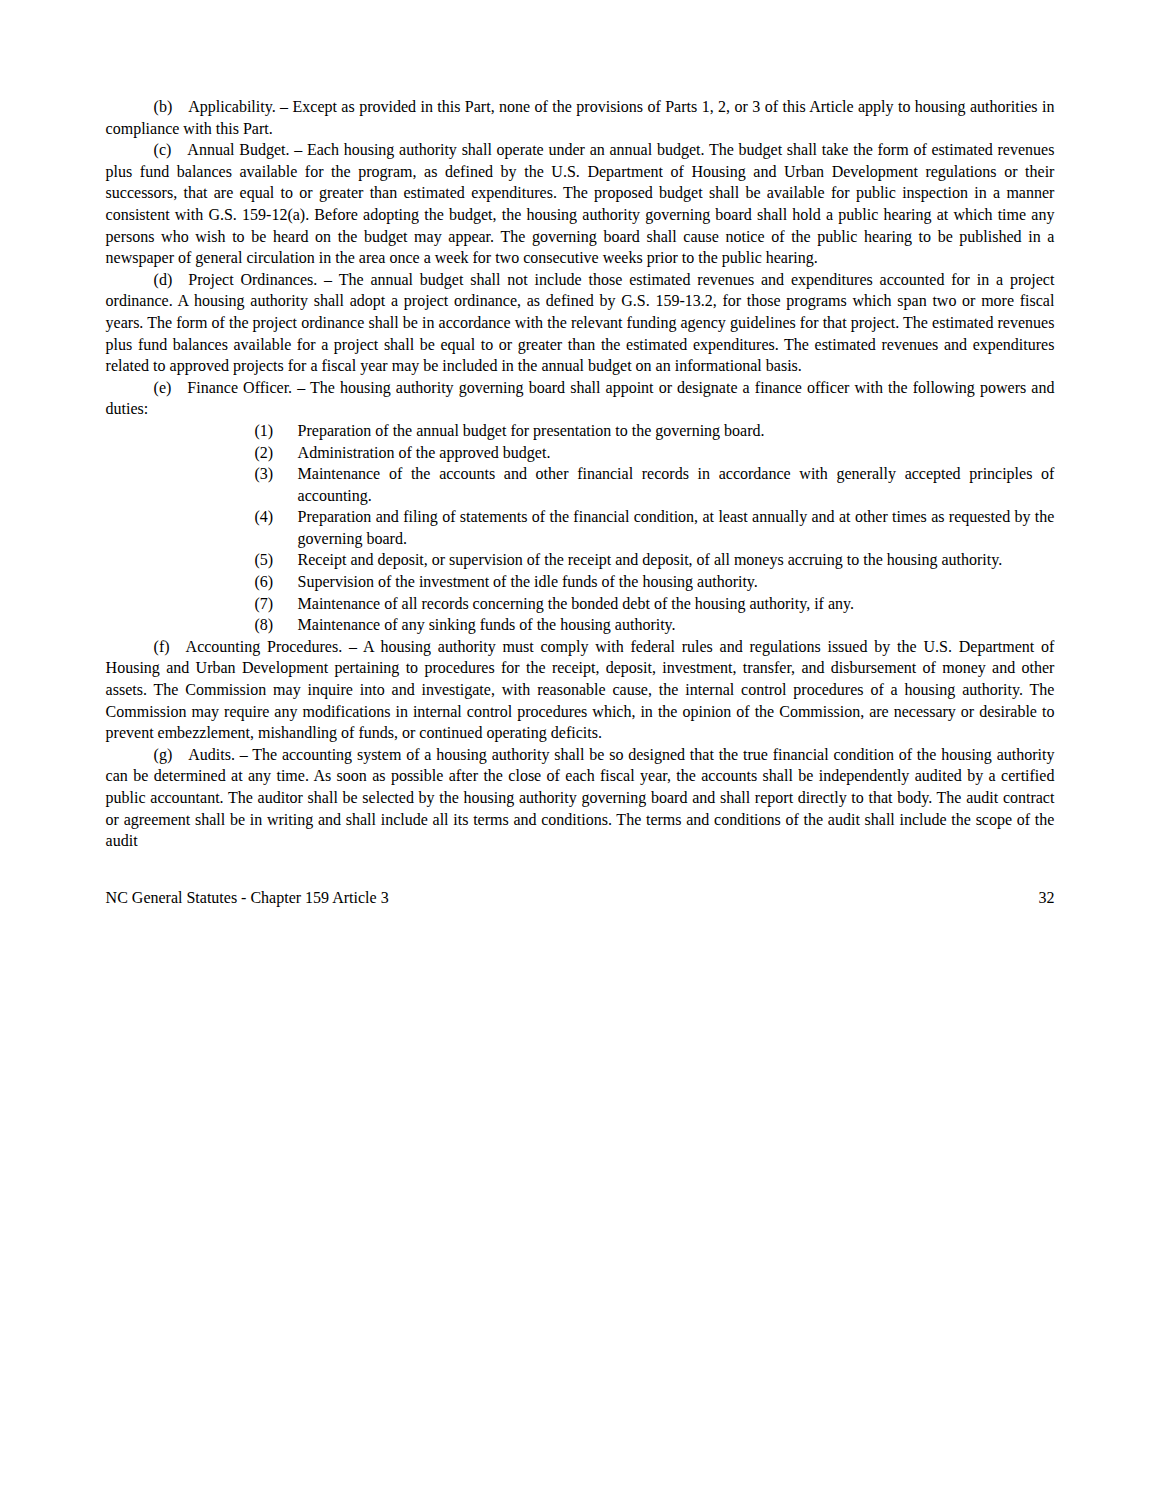(b) Applicability. – Except as provided in this Part, none of the provisions of Parts 1, 2, or 3 of this Article apply to housing authorities in compliance with this Part.
(c) Annual Budget. – Each housing authority shall operate under an annual budget. The budget shall take the form of estimated revenues plus fund balances available for the program, as defined by the U.S. Department of Housing and Urban Development regulations or their successors, that are equal to or greater than estimated expenditures. The proposed budget shall be available for public inspection in a manner consistent with G.S. 159-12(a). Before adopting the budget, the housing authority governing board shall hold a public hearing at which time any persons who wish to be heard on the budget may appear. The governing board shall cause notice of the public hearing to be published in a newspaper of general circulation in the area once a week for two consecutive weeks prior to the public hearing.
(d) Project Ordinances. – The annual budget shall not include those estimated revenues and expenditures accounted for in a project ordinance. A housing authority shall adopt a project ordinance, as defined by G.S. 159-13.2, for those programs which span two or more fiscal years. The form of the project ordinance shall be in accordance with the relevant funding agency guidelines for that project. The estimated revenues plus fund balances available for a project shall be equal to or greater than the estimated expenditures. The estimated revenues and expenditures related to approved projects for a fiscal year may be included in the annual budget on an informational basis.
(e) Finance Officer. – The housing authority governing board shall appoint or designate a finance officer with the following powers and duties:
(1) Preparation of the annual budget for presentation to the governing board.
(2) Administration of the approved budget.
(3) Maintenance of the accounts and other financial records in accordance with generally accepted principles of accounting.
(4) Preparation and filing of statements of the financial condition, at least annually and at other times as requested by the governing board.
(5) Receipt and deposit, or supervision of the receipt and deposit, of all moneys accruing to the housing authority.
(6) Supervision of the investment of the idle funds of the housing authority.
(7) Maintenance of all records concerning the bonded debt of the housing authority, if any.
(8) Maintenance of any sinking funds of the housing authority.
(f) Accounting Procedures. – A housing authority must comply with federal rules and regulations issued by the U.S. Department of Housing and Urban Development pertaining to procedures for the receipt, deposit, investment, transfer, and disbursement of money and other assets. The Commission may inquire into and investigate, with reasonable cause, the internal control procedures of a housing authority. The Commission may require any modifications in internal control procedures which, in the opinion of the Commission, are necessary or desirable to prevent embezzlement, mishandling of funds, or continued operating deficits.
(g) Audits. – The accounting system of a housing authority shall be so designed that the true financial condition of the housing authority can be determined at any time. As soon as possible after the close of each fiscal year, the accounts shall be independently audited by a certified public accountant. The auditor shall be selected by the housing authority governing board and shall report directly to that body. The audit contract or agreement shall be in writing and shall include all its terms and conditions. The terms and conditions of the audit shall include the scope of the audit
NC General Statutes - Chapter 159 Article 3
32